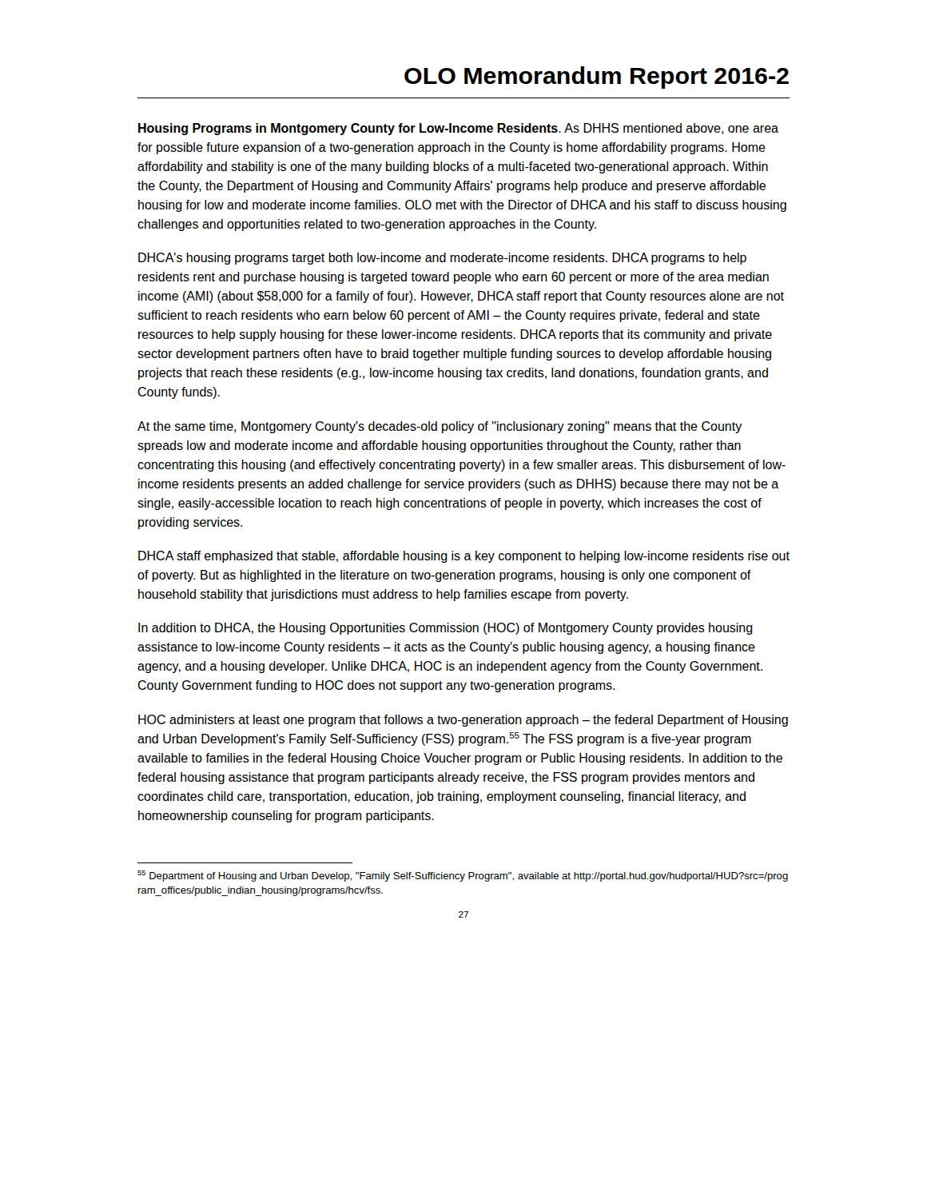OLO Memorandum Report 2016-2
Housing Programs in Montgomery County for Low-Income Residents. As DHHS mentioned above, one area for possible future expansion of a two-generation approach in the County is home affordability programs. Home affordability and stability is one of the many building blocks of a multi-faceted two-generational approach. Within the County, the Department of Housing and Community Affairs' programs help produce and preserve affordable housing for low and moderate income families. OLO met with the Director of DHCA and his staff to discuss housing challenges and opportunities related to two-generation approaches in the County.
DHCA's housing programs target both low-income and moderate-income residents. DHCA programs to help residents rent and purchase housing is targeted toward people who earn 60 percent or more of the area median income (AMI) (about $58,000 for a family of four). However, DHCA staff report that County resources alone are not sufficient to reach residents who earn below 60 percent of AMI – the County requires private, federal and state resources to help supply housing for these lower-income residents. DHCA reports that its community and private sector development partners often have to braid together multiple funding sources to develop affordable housing projects that reach these residents (e.g., low-income housing tax credits, land donations, foundation grants, and County funds).
At the same time, Montgomery County's decades-old policy of "inclusionary zoning" means that the County spreads low and moderate income and affordable housing opportunities throughout the County, rather than concentrating this housing (and effectively concentrating poverty) in a few smaller areas. This disbursement of low-income residents presents an added challenge for service providers (such as DHHS) because there may not be a single, easily-accessible location to reach high concentrations of people in poverty, which increases the cost of providing services.
DHCA staff emphasized that stable, affordable housing is a key component to helping low-income residents rise out of poverty. But as highlighted in the literature on two-generation programs, housing is only one component of household stability that jurisdictions must address to help families escape from poverty.
In addition to DHCA, the Housing Opportunities Commission (HOC) of Montgomery County provides housing assistance to low-income County residents – it acts as the County's public housing agency, a housing finance agency, and a housing developer. Unlike DHCA, HOC is an independent agency from the County Government. County Government funding to HOC does not support any two-generation programs.
HOC administers at least one program that follows a two-generation approach – the federal Department of Housing and Urban Development's Family Self-Sufficiency (FSS) program.55 The FSS program is a five-year program available to families in the federal Housing Choice Voucher program or Public Housing residents. In addition to the federal housing assistance that program participants already receive, the FSS program provides mentors and coordinates child care, transportation, education, job training, employment counseling, financial literacy, and homeownership counseling for program participants.
55 Department of Housing and Urban Develop, "Family Self-Sufficiency Program", available at http://portal.hud.gov/hudportal/HUD?src=/program_offices/public_indian_housing/programs/hcv/fss.
27